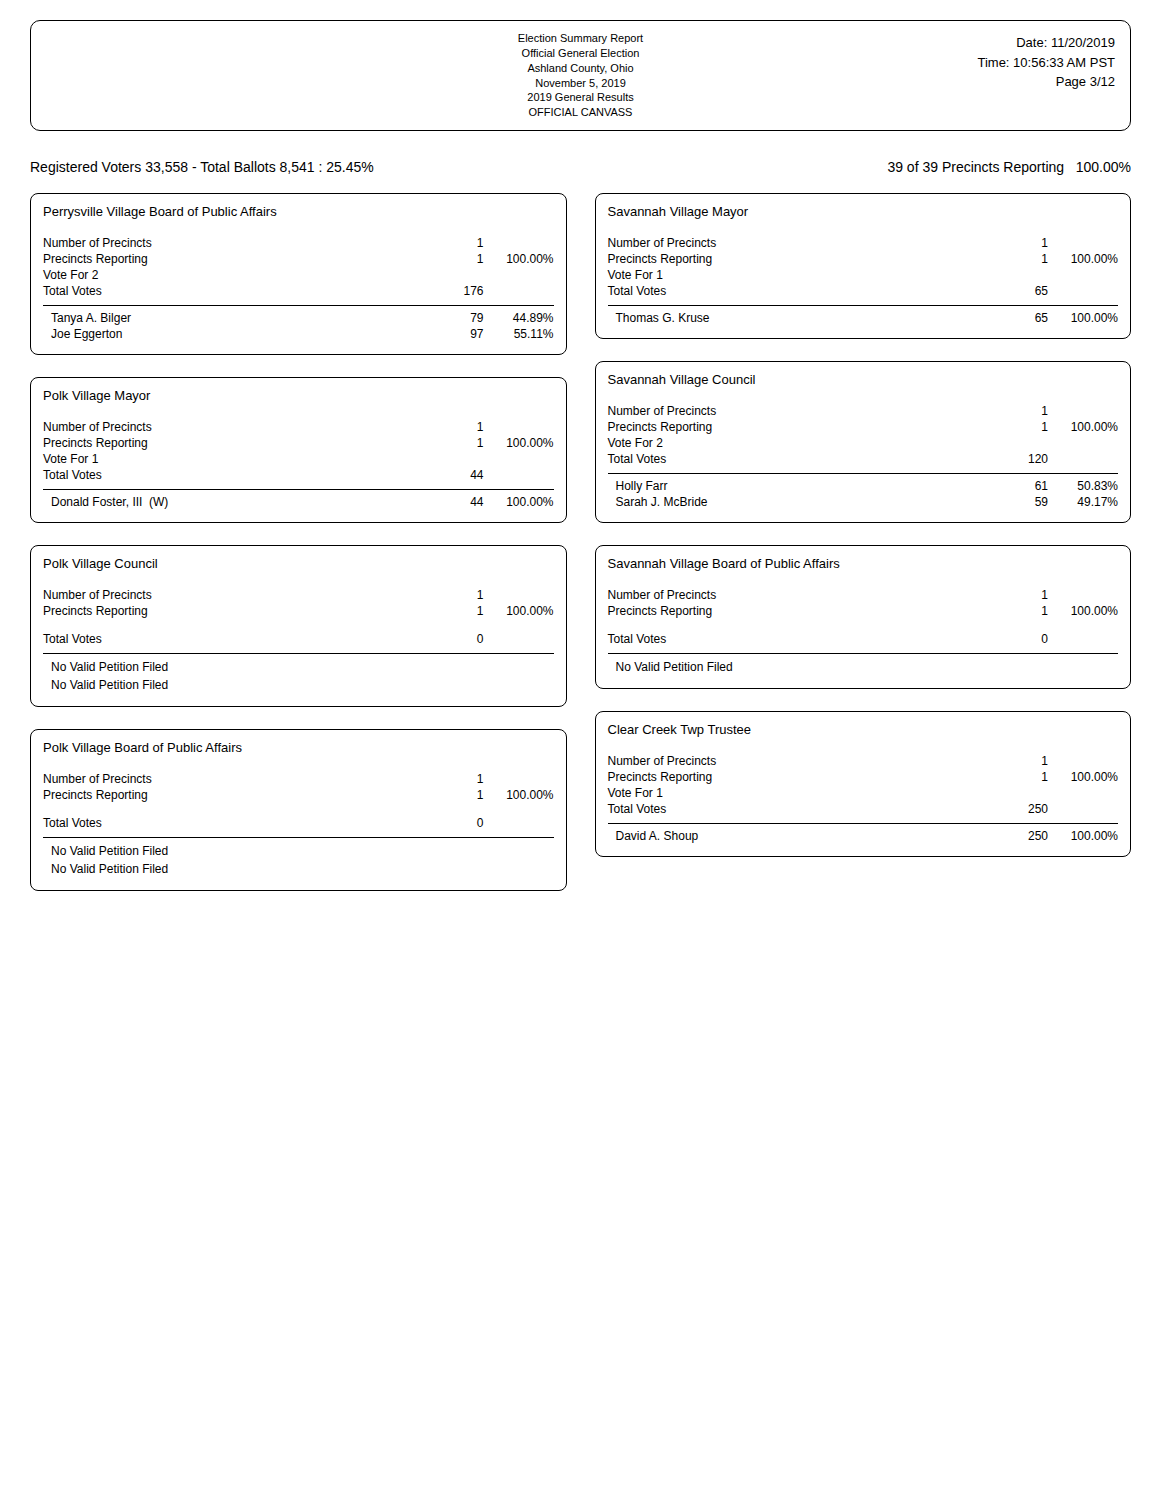Election Summary Report
Official General Election
Ashland County, Ohio
November 5, 2019
2019 General Results
OFFICIAL CANVASS
Date: 11/20/2019
Time: 10:56:33 AM PST
Page 3/12
Registered Voters 33,558 - Total Ballots 8,541 : 25.45% 39 of 39 Precincts Reporting 100.00%
Perrysville Village Board of Public Affairs
| Number of Precincts | 1 | |
| Precincts Reporting | 1 | 100.00% |
| Vote For 2 | | |
| Total Votes | 176 | |
| Tanya A. Bilger | 79 | 44.89% |
| Joe Eggerton | 97 | 55.11% |
Polk Village Mayor
| Number of Precincts | 1 | |
| Precincts Reporting | 1 | 100.00% |
| Vote For 1 | | |
| Total Votes | 44 | |
| Donald Foster, III (W) | 44 | 100.00% |
Polk Village Council
| Number of Precincts | 1 | |
| Precincts Reporting | 1 | 100.00% |
| Total Votes | 0 | |
No Valid Petition Filed
No Valid Petition Filed
Polk Village Board of Public Affairs
| Number of Precincts | 1 | |
| Precincts Reporting | 1 | 100.00% |
| Total Votes | 0 | |
No Valid Petition Filed
No Valid Petition Filed
Savannah Village Mayor
| Number of Precincts | 1 | |
| Precincts Reporting | 1 | 100.00% |
| Vote For 1 | | |
| Total Votes | 65 | |
| Thomas G. Kruse | 65 | 100.00% |
Savannah Village Council
| Number of Precincts | 1 | |
| Precincts Reporting | 1 | 100.00% |
| Vote For 2 | | |
| Total Votes | 120 | |
| Holly Farr | 61 | 50.83% |
| Sarah J. McBride | 59 | 49.17% |
Savannah Village Board of Public Affairs
| Number of Precincts | 1 | |
| Precincts Reporting | 1 | 100.00% |
| Total Votes | 0 | |
No Valid Petition Filed
Clear Creek Twp Trustee
| Number of Precincts | 1 | |
| Precincts Reporting | 1 | 100.00% |
| Vote For 1 | | |
| Total Votes | 250 | |
| David A. Shoup | 250 | 100.00% |